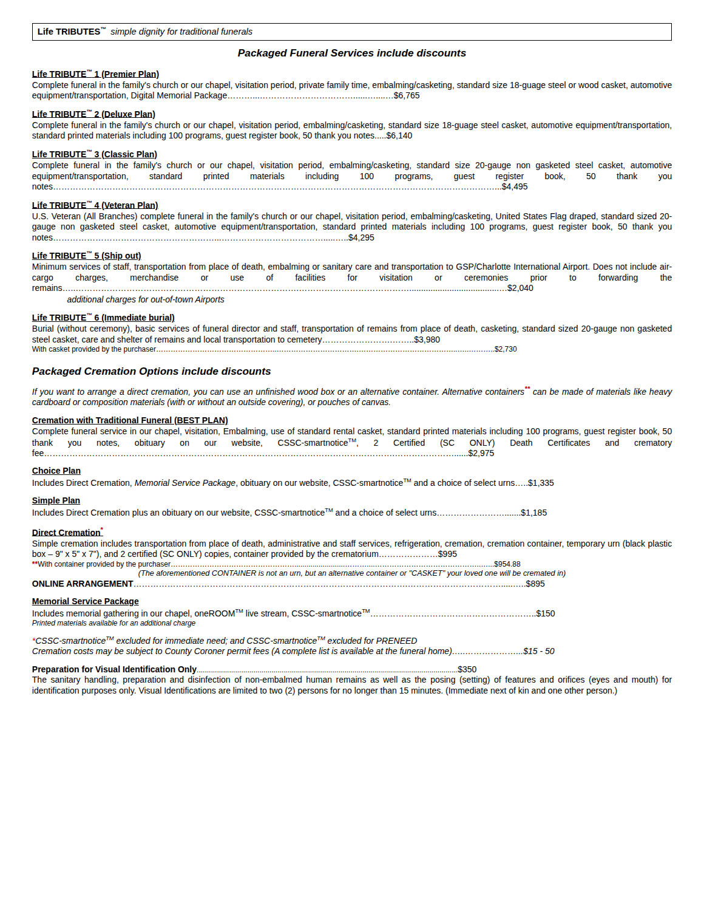Life TRIBUTES™ simple dignity for traditional funerals
Packaged Funeral Services include discounts
Life TRIBUTE™ 1 (Premier Plan)
Complete funeral in the family's church or our chapel, visitation period, private family time, embalming/casketing, standard size 18-guage steel or wood casket, automotive equipment/transportation, Digital Memorial Package………...……………………………......…....…$6,765
Life TRIBUTE™ 2 (Deluxe Plan)
Complete funeral in the family's church or our chapel, visitation period, embalming/casketing, standard size 18-guage steel casket, automotive equipment/transportation, standard printed materials including 100 programs, guest register book, 50 thank you notes.....$6,140
Life TRIBUTE™ 3 (Classic Plan)
Complete funeral in the family's church or our chapel, visitation period, embalming/casketing, standard size 20-gauge non gasketed steel casket, automotive equipment/transportation, standard printed materials including 100 programs, guest register book, 50 thank you notes…………………………………………………………………………………………………………………………………………...$4,495
Life TRIBUTE™ 4 (Veteran Plan)
U.S. Veteran (All Branches) complete funeral in the family's church or our chapel, visitation period, embalming/casketing, United States Flag draped, standard sized 20-gauge non gasketed steel casket, automotive equipment/transportation, standard printed materials including 100 programs, guest register book, 50 thank you notes…………………………………………………...……………………………….....…..$4,295
Life TRIBUTE™ 5 (Ship out)
Minimum services of staff, transportation from place of death, embalming or sanitary care and transportation to GSP/Charlotte International Airport. Does not include air-cargo charges, merchandise or use of facilities for visitation or ceremonies prior to forwarding the remains…..…………………………………………………………………….…………………………………......................................…$2,040
additional charges for out-of-town Airports
Life TRIBUTE™ 6 (Immediate burial)
Burial (without ceremony), basic services of funeral director and staff, transportation of remains from place of death, casketing, standard sized 20-gauge non gasketed steel casket, care and shelter of remains and local transportation to cemetery…………………….……..$3,980
With casket provided by the purchaser…………………………………………..…………………………….…………………………………..…..………..$2,730
Packaged Cremation Options include discounts
If you want to arrange a direct cremation, you can use an unfinished wood box or an alternative container. Alternative containers** can be made of materials like heavy cardboard or composition materials (with or without an outside covering), or pouches of canvas.
Cremation with Traditional Funeral (BEST PLAN)
Complete funeral service in our chapel, visitation, Embalming, use of standard rental casket, standard printed materials including 100 programs, guest register book, 50 thank you notes, obituary on our website, CSSC-smartnoticeTM, 2 Certified (SC ONLY) Death Certificates and crematory fee…………………………………………………………………………………………………………….…………………......$2,975
Choice Plan
Includes Direct Cremation, Memorial Service Package, obituary on our website, CSSC-smartnoticeTM and a choice of select urns…..$1,335
Simple Plan
Includes Direct Cremation plus an obituary on our website, CSSC-smartnoticeTM and a choice of select urns…………………….......$1,185
Direct Cremation*
Simple cremation includes transportation from place of death, administrative and staff services, refrigeration, cremation, cremation container, temporary urn (black plastic box – 9" x 5" x 7"), and 2 certified (SC ONLY) copies, container provided by the crematorium…………………$995
**With container provided by the purchaser…………………………………………….........................………....……………………………………..…...$954.88
(The aforementioned CONTAINER is not an urn, but an alternative container or "CASKET" your loved one will be cremated in)
ONLINE ARRANGEMENT…………………………………………………………………………………….…………………………….....…..$895
Memorial Service Package
Includes memorial gathering in our chapel, oneROOMTM live stream, CSSC-smartnoticeTM…………………………………………………..$150
Printed materials available for an additional charge
*CSSC-smartnoticeTM excluded for immediate need; and CSSC-smartnoticeTM excluded for PRENEED
Cremation costs may be subject to County Coroner permit fees (A complete list is available at the funeral home)…..………………...$15 - 50
Preparation for Visual Identification Only.................................................................................................................................$350
The sanitary handling, preparation and disinfection of non-embalmed human remains as well as the posing (setting) of features and orifices (eyes and mouth) for identification purposes only. Visual Identifications are limited to two (2) persons for no longer than 15 minutes. (Immediate next of kin and one other person.)